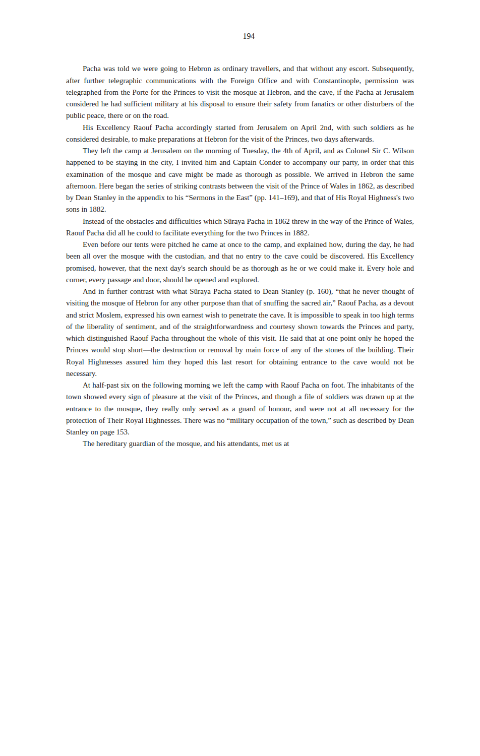194
Pacha was told we were going to Hebron as ordinary travellers, and that without any escort. Subsequently, after further telegraphic communications with the Foreign Office and with Constantinople, permission was telegraphed from the Porte for the Princes to visit the mosque at Hebron, and the cave, if the Pacha at Jerusalem considered he had sufficient military at his disposal to ensure their safety from fanatics or other disturbers of the public peace, there or on the road.
His Excellency Raouf Pacha accordingly started from Jerusalem on April 2nd, with such soldiers as he considered desirable, to make preparations at Hebron for the visit of the Princes, two days afterwards.
They left the camp at Jerusalem on the morning of Tuesday, the 4th of April, and as Colonel Sir C. Wilson happened to be staying in the city, I invited him and Captain Conder to accompany our party, in order that this examination of the mosque and cave might be made as thorough as possible. We arrived in Hebron the same afternoon. Here began the series of striking contrasts between the visit of the Prince of Wales in 1862, as described by Dean Stanley in the appendix to his “Sermons in the East” (pp. 141–169), and that of His Royal Highness's two sons in 1882.
Instead of the obstacles and difficulties which Sûraya Pacha in 1862 threw in the way of the Prince of Wales, Raouf Pacha did all he could to facilitate everything for the two Princes in 1882.
Even before our tents were pitched he came at once to the camp, and explained how, during the day, he had been all over the mosque with the custodian, and that no entry to the cave could be discovered. His Excellency promised, however, that the next day's search should be as thorough as he or we could make it. Every hole and corner, every passage and door, should be opened and explored.
And in further contrast with what Sûraya Pacha stated to Dean Stanley (p. 160), “that he never thought of visiting the mosque of Hebron for any other purpose than that of snuffing the sacred air,” Raouf Pacha, as a devout and strict Moslem, expressed his own earnest wish to penetrate the cave. It is impossible to speak in too high terms of the liberality of sentiment, and of the straightforwardness and courtesy shown towards the Princes and party, which distinguished Raouf Pacha throughout the whole of this visit. He said that at one point only he hoped the Princes would stop short—the destruction or removal by main force of any of the stones of the building. Their Royal Highnesses assured him they hoped this last resort for obtaining entrance to the cave would not be necessary.
At half-past six on the following morning we left the camp with Raouf Pacha on foot. The inhabitants of the town showed every sign of pleasure at the visit of the Princes, and though a file of soldiers was drawn up at the entrance to the mosque, they really only served as a guard of honour, and were not at all necessary for the protection of Their Royal Highnesses. There was no “military occupation of the town,” such as described by Dean Stanley on page 153.
The hereditary guardian of the mosque, and his attendants, met us at